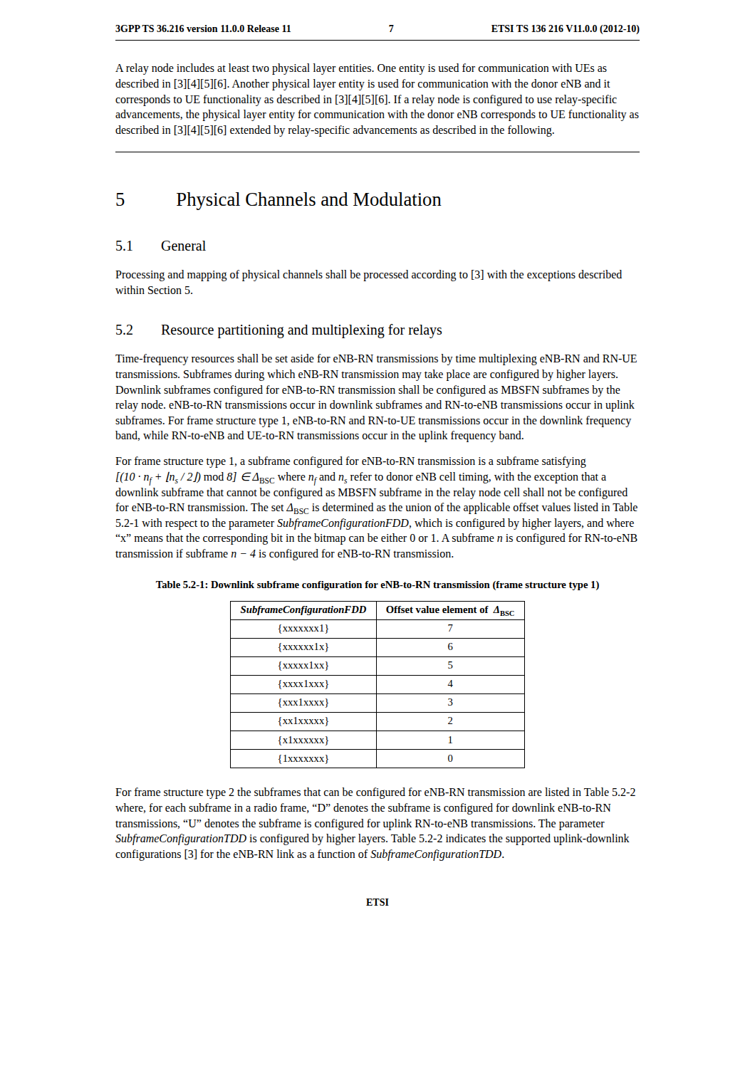3GPP TS 36.216 version 11.0.0 Release 11 7 ETSI TS 136 216 V11.0.0 (2012-10)
A relay node includes at least two physical layer entities. One entity is used for communication with UEs as described in [3][4][5][6]. Another physical layer entity is used for communication with the donor eNB and it corresponds to UE functionality as described in [3][4][5][6]. If a relay node is configured to use relay-specific advancements, the physical layer entity for communication with the donor eNB corresponds to UE functionality as described in [3][4][5][6] extended by relay-specific advancements as described in the following.
5 Physical Channels and Modulation
5.1 General
Processing and mapping of physical channels shall be processed according to [3] with the exceptions described within Section 5.
5.2 Resource partitioning and multiplexing for relays
Time-frequency resources shall be set aside for eNB-RN transmissions by time multiplexing eNB-RN and RN-UE transmissions. Subframes during which eNB-RN transmission may take place are configured by higher layers. Downlink subframes configured for eNB-to-RN transmission shall be configured as MBSFN subframes by the relay node. eNB-to-RN transmissions occur in downlink subframes and RN-to-eNB transmissions occur in uplink subframes. For frame structure type 1, eNB-to-RN and RN-to-UE transmissions occur in the downlink frequency band, while RN-to-eNB and UE-to-RN transmissions occur in the uplink frequency band.
For frame structure type 1, a subframe configured for eNB-to-RN transmission is a subframe satisfying [(10 · nf + ⌊ns / 2⌋) mod 8] ∈ ΔBSC where nf and ns refer to donor eNB cell timing, with the exception that a downlink subframe that cannot be configured as MBSFN subframe in the relay node cell shall not be configured for eNB-to-RN transmission. The set ΔBSC is determined as the union of the applicable offset values listed in Table 5.2-1 with respect to the parameter SubframeConfigurationFDD, which is configured by higher layers, and where “x” means that the corresponding bit in the bitmap can be either 0 or 1. A subframe n is configured for RN-to-eNB transmission if subframe n − 4 is configured for eNB-to-RN transmission.
Table 5.2-1: Downlink subframe configuration for eNB-to-RN transmission (frame structure type 1)
| SubframeConfigurationFDD | Offset value element of Δ BSC |
| --- | --- |
| {xxxxxxx1} | 7 |
| {xxxxxx1x} | 6 |
| {xxxxx1xx} | 5 |
| {xxxx1xxx} | 4 |
| {xxx1xxxx} | 3 |
| {xx1xxxxx} | 2 |
| {x1xxxxxx} | 1 |
| {1xxxxxxx} | 0 |
For frame structure type 2 the subframes that can be configured for eNB-RN transmission are listed in Table 5.2-2 where, for each subframe in a radio frame, “D” denotes the subframe is configured for downlink eNB-to-RN transmissions, “U” denotes the subframe is configured for uplink RN-to-eNB transmissions. The parameter SubframeConfigurationTDD is configured by higher layers. Table 5.2-2 indicates the supported uplink-downlink configurations [3] for the eNB-RN link as a function of SubframeConfigurationTDD.
ETSI